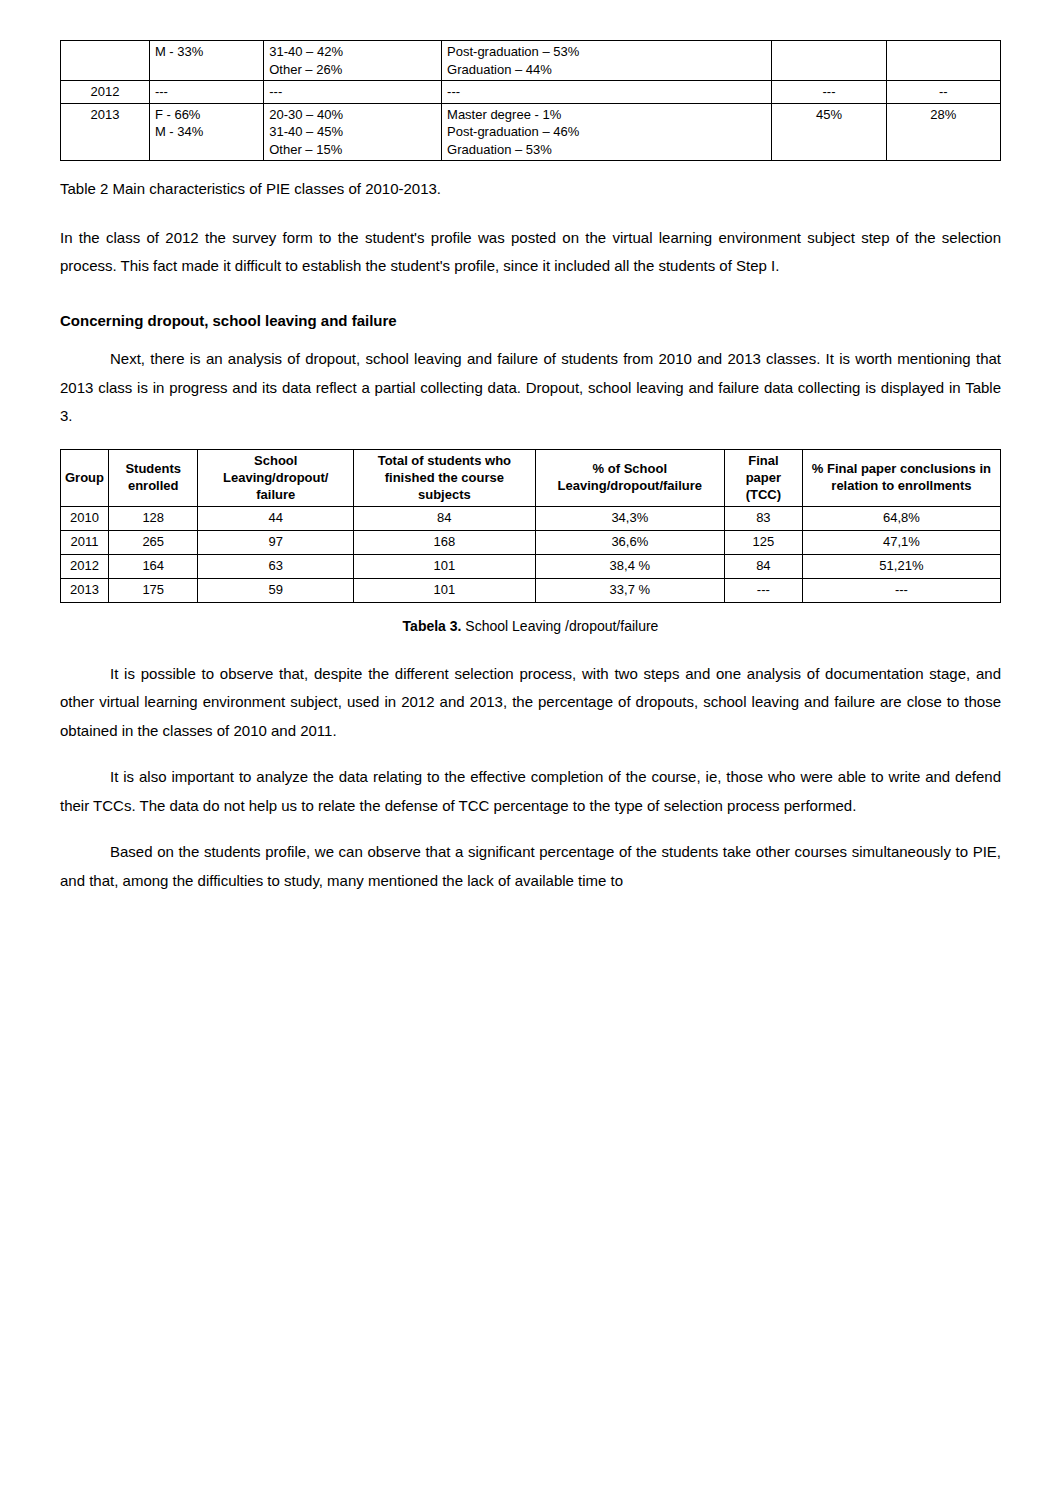| | M - 33% | 31-40 – 42% Other – 26% | Post-graduation – 53% Graduation – 44% | | |
| 2012 | --- | --- | --- | --- | -- |
| 2013 | F - 66% M - 34% | 20-30 – 40% 31-40 – 45% Other – 15% | Master degree - 1% Post-graduation – 46% Graduation – 53% | 45% | 28% |
Table 2 Main characteristics of PIE classes of 2010-2013.
In the class of 2012 the survey form to the student's profile was posted on the virtual learning environment subject step of the selection process. This fact made it difficult to establish the student's profile, since it included all the students of Step I.
Concerning dropout, school leaving and failure
Next, there is an analysis of dropout, school leaving and failure of students from 2010 and 2013 classes. It is worth mentioning that 2013 class is in progress and its data reflect a partial collecting data. Dropout, school leaving and failure data collecting is displayed in Table 3.
| Group | Students enrolled | School Leaving/dropout/ failure | Total of students who finished the course subjects | % of School Leaving/dropout/failure | Final paper (TCC) | % Final paper conclusions in relation to enrollments |
| --- | --- | --- | --- | --- | --- | --- |
| 2010 | 128 | 44 | 84 | 34,3% | 83 | 64,8% |
| 2011 | 265 | 97 | 168 | 36,6% | 125 | 47,1% |
| 2012 | 164 | 63 | 101 | 38,4 % | 84 | 51,21% |
| 2013 | 175 | 59 | 101 | 33,7 % | --- | --- |
Tabela 3. School Leaving /dropout/failure
It is possible to observe that, despite the different selection process, with two steps and one analysis of documentation stage, and other virtual learning environment subject, used in 2012 and 2013, the percentage of dropouts, school leaving and failure are close to those obtained in the classes of 2010 and 2011.
It is also important to analyze the data relating to the effective completion of the course, ie, those who were able to write and defend their TCCs. The data do not help us to relate the defense of TCC percentage to the type of selection process performed.
Based on the students profile, we can observe that a significant percentage of the students take other courses simultaneously to PIE, and that, among the difficulties to study, many mentioned the lack of available time to